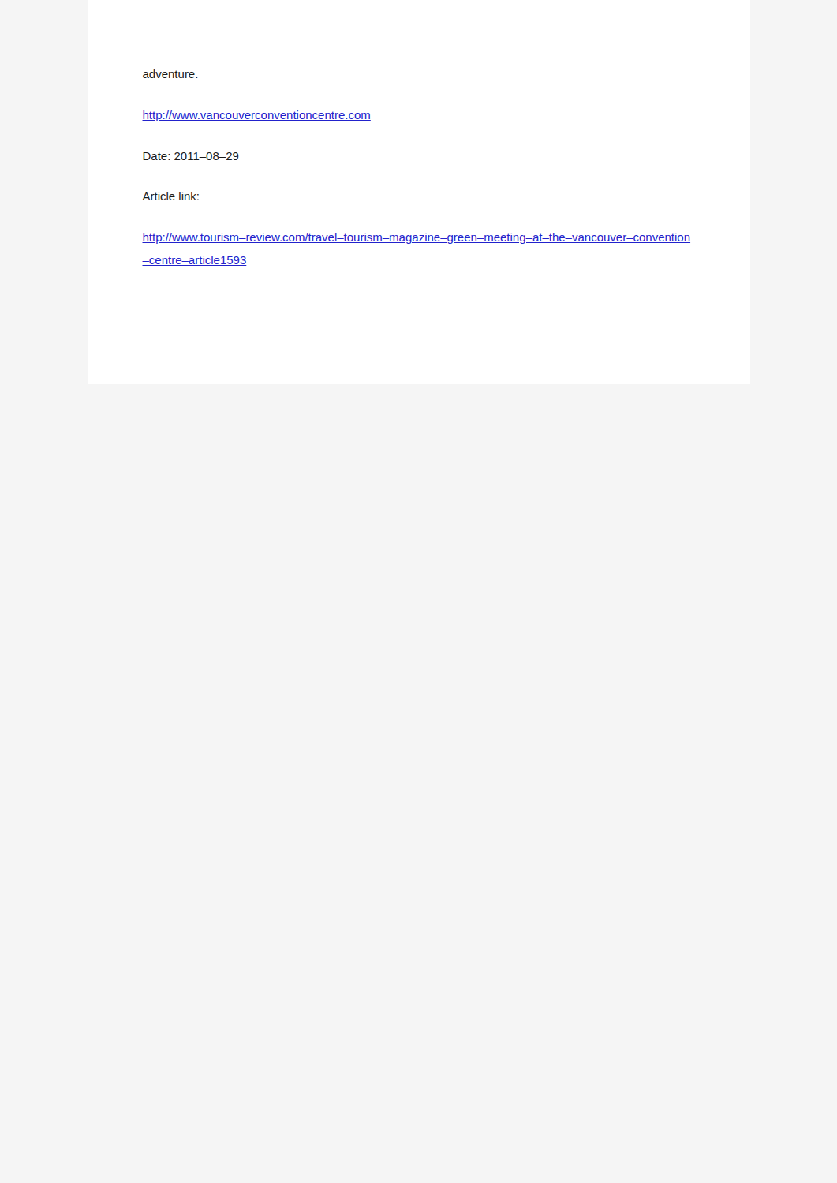adventure.
http://www.vancouverconventioncentre.com
Date: 2011–08–29
Article link:
http://www.tourism–review.com/travel–tourism–magazine–green–meeting–at–the–vancouver–convention–centre–article1593